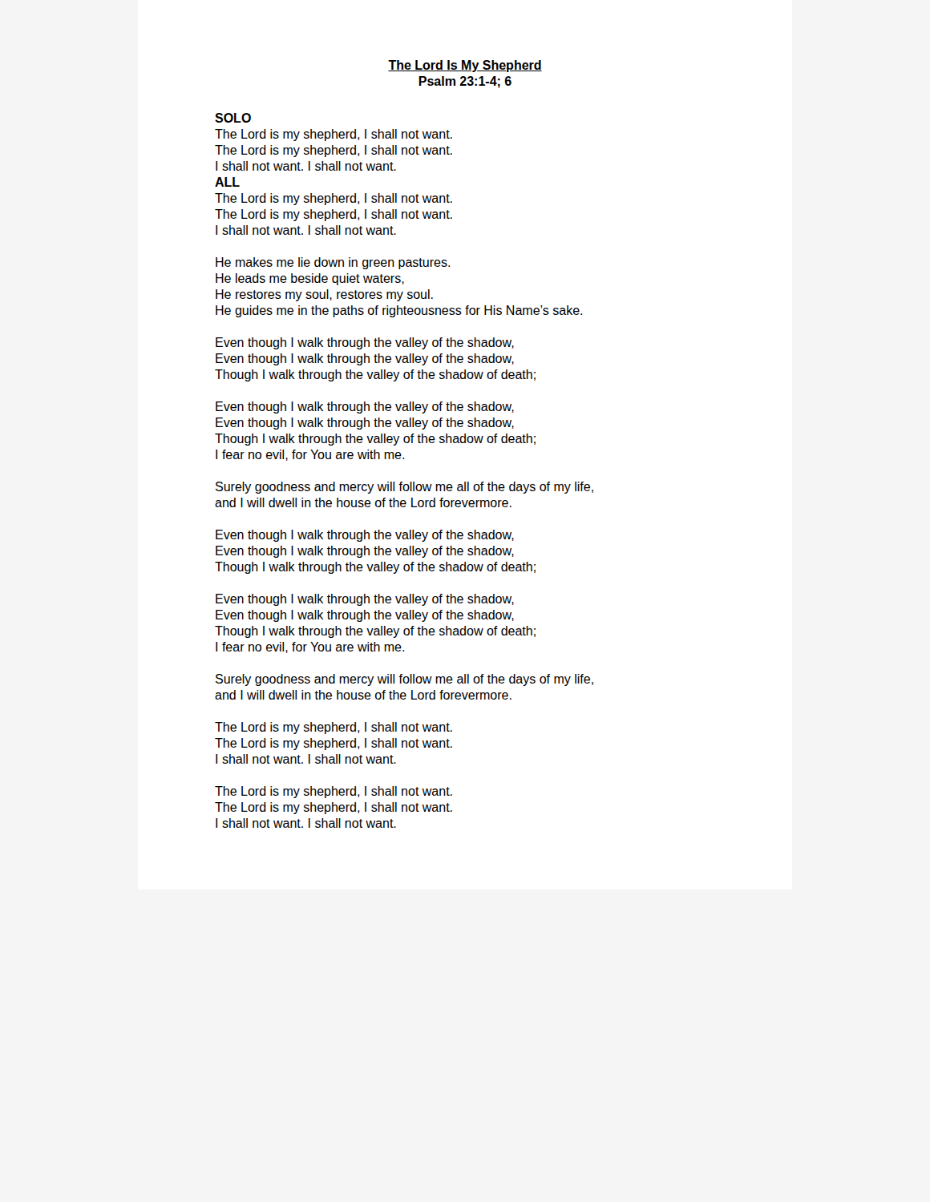The Lord Is My Shepherd
Psalm 23:1-4; 6
SOLO
The Lord is my shepherd, I shall not want.
The Lord is my shepherd, I shall not want.
I shall not want. I shall not want.
ALL
The Lord is my shepherd, I shall not want.
The Lord is my shepherd, I shall not want.
I shall not want. I shall not want.
He makes me lie down in green pastures.
He leads me beside quiet waters,
He restores my soul, restores my soul.
He guides me in the paths of righteousness for His Name’s sake.
Even though I walk through the valley of the shadow,
Even though I walk through the valley of the shadow,
Though I walk through the valley of the shadow of death;
Even though I walk through the valley of the shadow,
Even though I walk through the valley of the shadow,
Though I walk through the valley of the shadow of death;
I fear no evil, for You are with me.
Surely goodness and mercy will follow me all of the days of my life,
and I will dwell in the house of the Lord forevermore.
Even though I walk through the valley of the shadow,
Even though I walk through the valley of the shadow,
Though I walk through the valley of the shadow of death;
Even though I walk through the valley of the shadow,
Even though I walk through the valley of the shadow,
Though I walk through the valley of the shadow of death;
I fear no evil, for You are with me.
Surely goodness and mercy will follow me all of the days of my life,
and I will dwell in the house of the Lord forevermore.
The Lord is my shepherd, I shall not want.
The Lord is my shepherd, I shall not want.
I shall not want. I shall not want.
The Lord is my shepherd, I shall not want.
The Lord is my shepherd, I shall not want.
I shall not want. I shall not want.